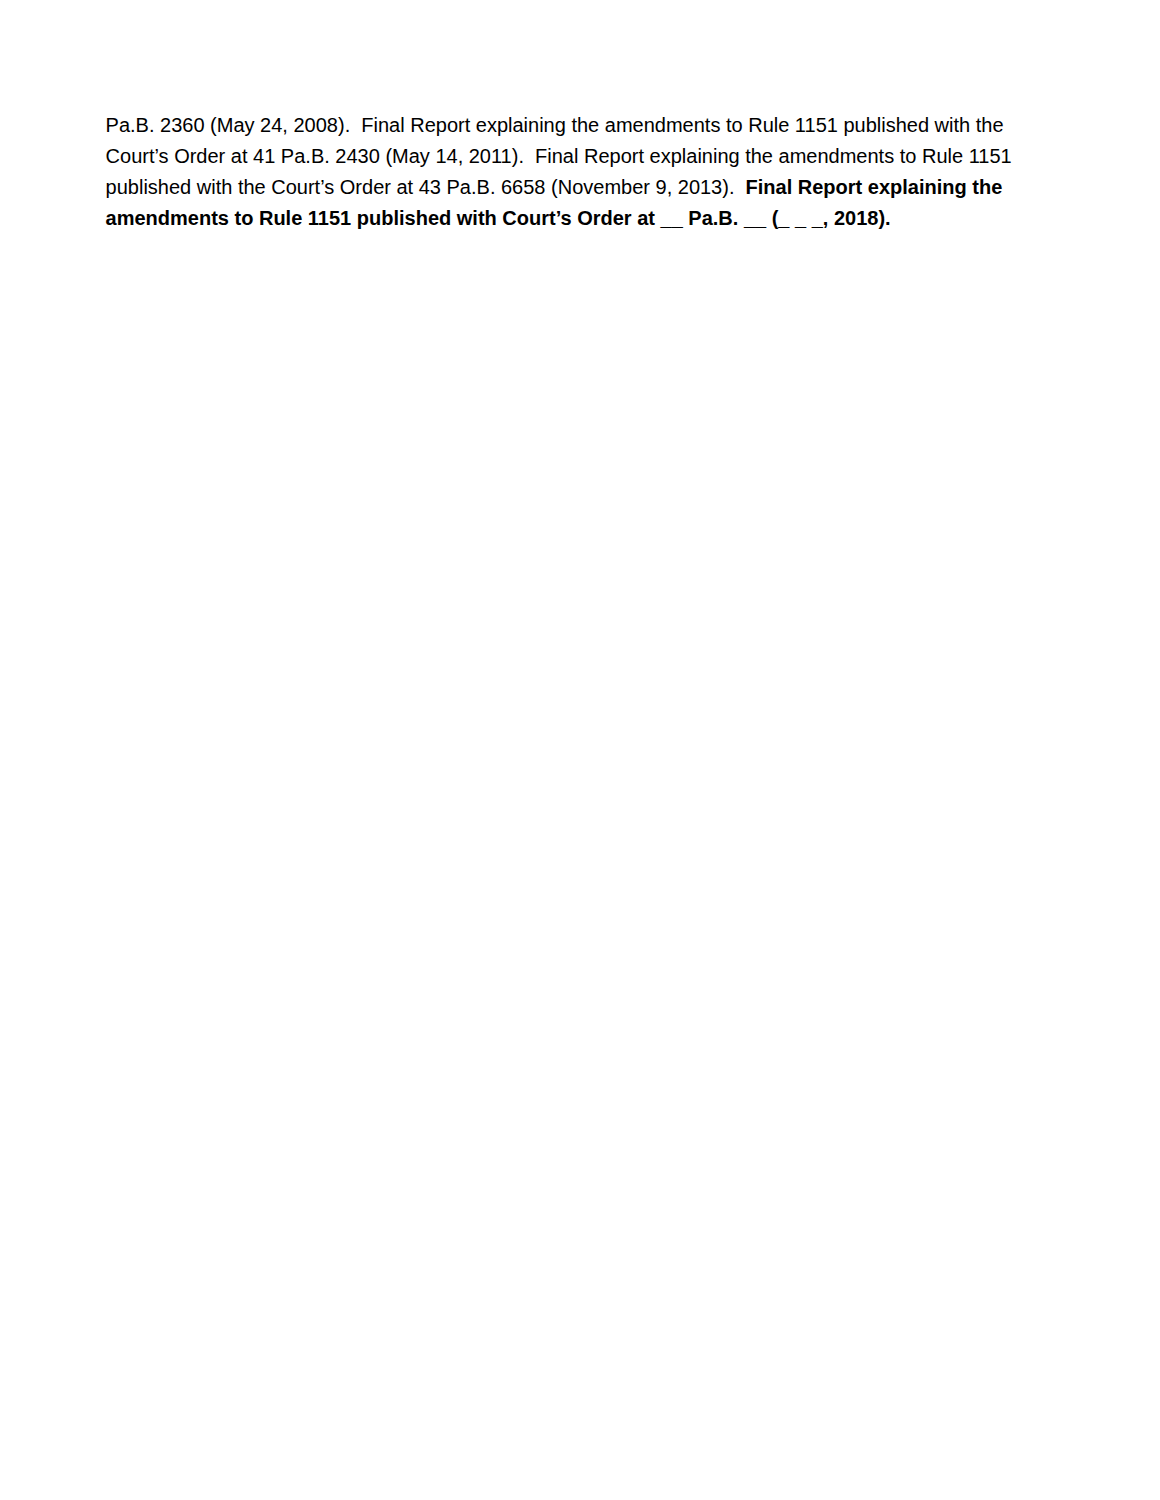Pa.B. 2360 (May 24, 2008). Final Report explaining the amendments to Rule 1151 published with the Court’s Order at 41 Pa.B. 2430 (May 14, 2011). Final Report explaining the amendments to Rule 1151 published with the Court’s Order at 43 Pa.B. 6658 (November 9, 2013). Final Report explaining the amendments to Rule 1151 published with Court’s Order at __ Pa.B. __ (_ _ _, 2018).